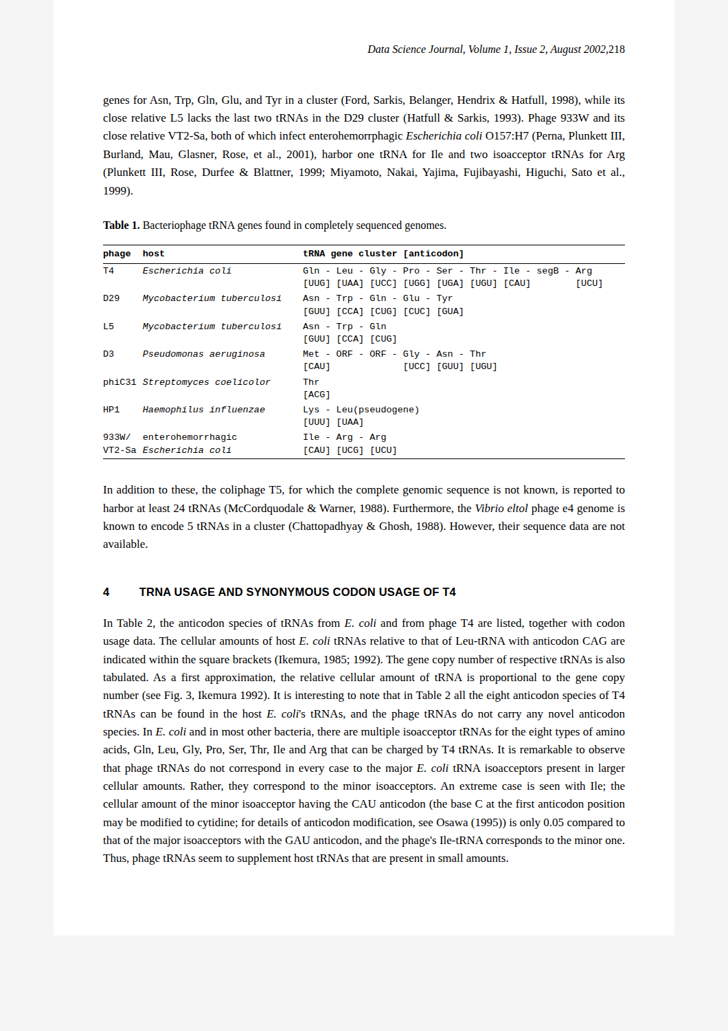Data Science Journal, Volume 1, Issue 2, August 2002, 218
genes for Asn, Trp, Gln, Glu, and Tyr in a cluster (Ford, Sarkis, Belanger, Hendrix & Hatfull, 1998), while its close relative L5 lacks the last two tRNAs in the D29 cluster (Hatfull & Sarkis, 1993). Phage 933W and its close relative VT2-Sa, both of which infect enterohemorrphagic Escherichia coli O157:H7 (Perna, Plunkett III, Burland, Mau, Glasner, Rose, et al., 2001), harbor one tRNA for Ile and two isoacceptor tRNAs for Arg (Plunkett III, Rose, Durfee & Blattner, 1999; Miyamoto, Nakai, Yajima, Fujibayashi, Higuchi, Sato et al., 1999).
Table 1. Bacteriophage tRNA genes found in completely sequenced genomes.
| phage | host | tRNA gene cluster [anticodon] |
| --- | --- | --- |
| T4 | Escherichia coli | Gln - Leu - Gly - Pro - Ser - Thr - Ile - segB - Arg [UUG] [UAA] [UCC] [UGG] [UGA] [UGU] [CAU] [UCU] |
| D29 | Mycobacterium tuberculosi | Asn - Trp - Gln - Glu - Tyr [GUU] [CCA] [CUG] [CUC] [GUA] |
| L5 | Mycobacterium tuberculosi | Asn - Trp - Gln [GUU] [CCA] [CUG] |
| D3 | Pseudomonas aeruginosa | Met - ORF - ORF - Gly - Asn - Thr [CAU] [UCC] [GUU] [UGU] |
| phiC31 | Streptomyces coelicolor | Thr [ACG] |
| HP1 | Haemophilus influenzae | Lys - Leu(pseudogene) [UUU] [UAA] |
| 933W/ VT2-Sa | enterohemorrhagic Escherichia coli | Ile - Arg - Arg [CAU] [UCG] [UCU] |
In addition to these, the coliphage T5, for which the complete genomic sequence is not known, is reported to harbor at least 24 tRNAs (McCordquodale & Warner, 1988). Furthermore, the Vibrio eltol phage e4 genome is known to encode 5 tRNAs in a cluster (Chattopadhyay & Ghosh, 1988). However, their sequence data are not available.
4 TRNA USAGE AND SYNONYMOUS CODON USAGE OF T4
In Table 2, the anticodon species of tRNAs from E. coli and from phage T4 are listed, together with codon usage data. The cellular amounts of host E. coli tRNAs relative to that of Leu-tRNA with anticodon CAG are indicated within the square brackets (Ikemura, 1985; 1992). The gene copy number of respective tRNAs is also tabulated. As a first approximation, the relative cellular amount of tRNA is proportional to the gene copy number (see Fig. 3, Ikemura 1992). It is interesting to note that in Table 2 all the eight anticodon species of T4 tRNAs can be found in the host E. coli's tRNAs, and the phage tRNAs do not carry any novel anticodon species. In E. coli and in most other bacteria, there are multiple isoacceptor tRNAs for the eight types of amino acids, Gln, Leu, Gly, Pro, Ser, Thr, Ile and Arg that can be charged by T4 tRNAs. It is remarkable to observe that phage tRNAs do not correspond in every case to the major E. coli tRNA isoacceptors present in larger cellular amounts. Rather, they correspond to the minor isoacceptors. An extreme case is seen with Ile; the cellular amount of the minor isoacceptor having the CAU anticodon (the base C at the first anticodon position may be modified to cytidine; for details of anticodon modification, see Osawa (1995)) is only 0.05 compared to that of the major isoacceptors with the GAU anticodon, and the phage's Ile-tRNA corresponds to the minor one. Thus, phage tRNAs seem to supplement host tRNAs that are present in small amounts.